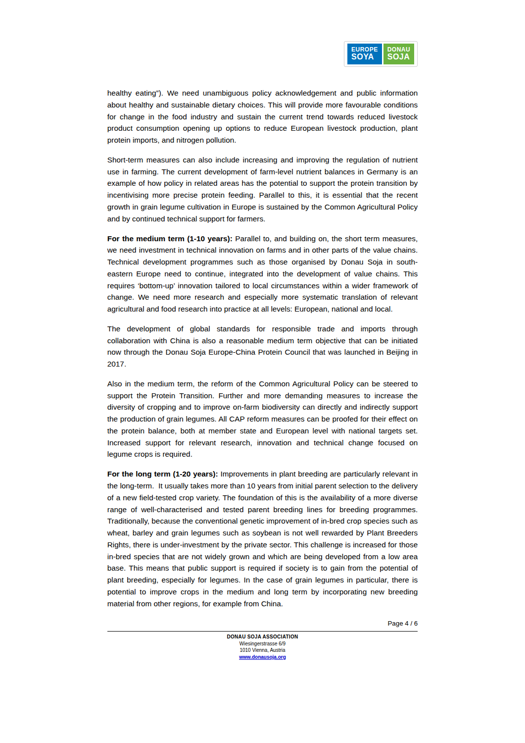EUROPE SOYA
DONAU SOJA
healthy eating”). We need unambiguous policy acknowledgement and public information about healthy and sustainable dietary choices. This will provide more favourable conditions for change in the food industry and sustain the current trend towards reduced livestock product consumption opening up options to reduce European livestock production, plant protein imports, and nitrogen pollution.
Short-term measures can also include increasing and improving the regulation of nutrient use in farming. The current development of farm-level nutrient balances in Germany is an example of how policy in related areas has the potential to support the protein transition by incentivising more precise protein feeding. Parallel to this, it is essential that the recent growth in grain legume cultivation in Europe is sustained by the Common Agricultural Policy and by continued technical support for farmers.
For the medium term (1-10 years): Parallel to, and building on, the short term measures, we need investment in technical innovation on farms and in other parts of the value chains. Technical development programmes such as those organised by Donau Soja in south-eastern Europe need to continue, integrated into the development of value chains. This requires ‘bottom-up’ innovation tailored to local circumstances within a wider framework of change. We need more research and especially more systematic translation of relevant agricultural and food research into practice at all levels: European, national and local.
The development of global standards for responsible trade and imports through collaboration with China is also a reasonable medium term objective that can be initiated now through the Donau Soja Europe-China Protein Council that was launched in Beijing in 2017.
Also in the medium term, the reform of the Common Agricultural Policy can be steered to support the Protein Transition. Further and more demanding measures to increase the diversity of cropping and to improve on-farm biodiversity can directly and indirectly support the production of grain legumes. All CAP reform measures can be proofed for their effect on the protein balance, both at member state and European level with national targets set. Increased support for relevant research, innovation and technical change focused on legume crops is required.
For the long term (1-20 years): Improvements in plant breeding are particularly relevant in the long-term. It usually takes more than 10 years from initial parent selection to the delivery of a new field-tested crop variety. The foundation of this is the availability of a more diverse range of well-characterised and tested parent breeding lines for breeding programmes. Traditionally, because the conventional genetic improvement of in-bred crop species such as wheat, barley and grain legumes such as soybean is not well rewarded by Plant Breeders Rights, there is under-investment by the private sector. This challenge is increased for those in-bred species that are not widely grown and which are being developed from a low area base. This means that public support is required if society is to gain from the potential of plant breeding, especially for legumes. In the case of grain legumes in particular, there is potential to improve crops in the medium and long term by incorporating new breeding material from other regions, for example from China.
Page 4 / 6
DONAU SOJA ASSOCIATION
Wiesingerstrasse 6/9
1010 Vienna, Austria
www.donausoja.org